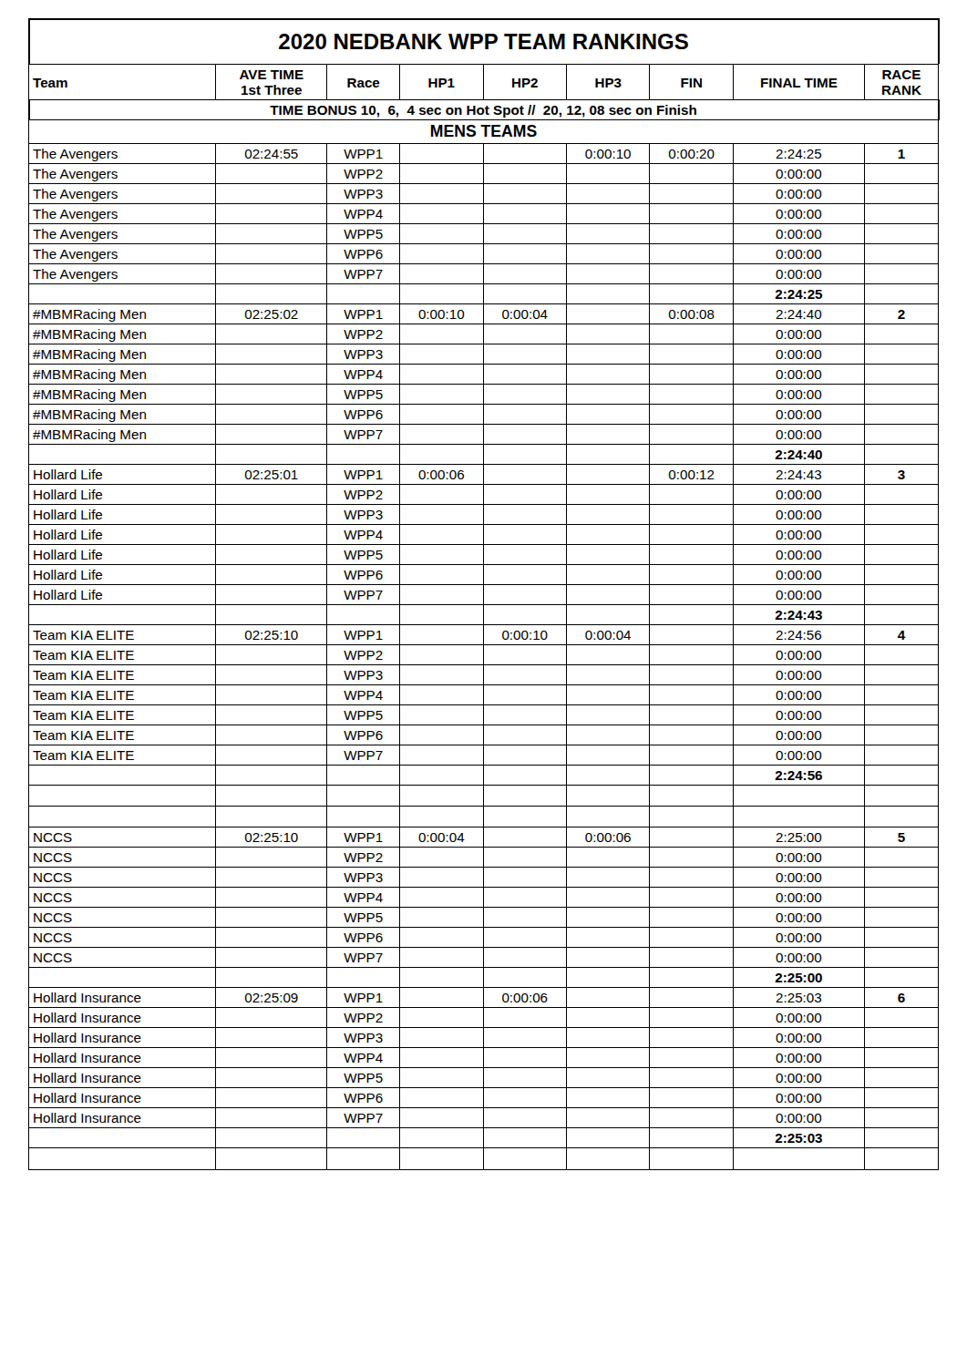2020 NEDBANK WPP TEAM RANKINGS
| Team | AVE TIME 1st Three | Race | HP1 | HP2 | HP3 | FIN | FINAL TIME | RACE RANK |
| --- | --- | --- | --- | --- | --- | --- | --- | --- |
| TIME BONUS 10, 6, 4 sec on Hot Spot // 20, 12, 08 sec on Finish |
| MENS TEAMS |
| The Avengers | 02:24:55 | WPP1 | | | 0:00:10 | 0:00:20 | 2:24:25 | 1 |
| The Avengers | | WPP2 | | | | | 0:00:00 | |
| The Avengers | | WPP3 | | | | | 0:00:00 | |
| The Avengers | | WPP4 | | | | | 0:00:00 | |
| The Avengers | | WPP5 | | | | | 0:00:00 | |
| The Avengers | | WPP6 | | | | | 0:00:00 | |
| The Avengers | | WPP7 | | | | | 0:00:00 | |
| | | | | | | | 2:24:25 | |
| #MBMRacing Men | 02:25:02 | WPP1 | 0:00:10 | 0:00:04 | | 0:00:08 | 2:24:40 | 2 |
| #MBMRacing Men | | WPP2 | | | | | 0:00:00 | |
| #MBMRacing Men | | WPP3 | | | | | 0:00:00 | |
| #MBMRacing Men | | WPP4 | | | | | 0:00:00 | |
| #MBMRacing Men | | WPP5 | | | | | 0:00:00 | |
| #MBMRacing Men | | WPP6 | | | | | 0:00:00 | |
| #MBMRacing Men | | WPP7 | | | | | 0:00:00 | |
| | | | | | | | 2:24:40 | |
| Hollard Life | 02:25:01 | WPP1 | 0:00:06 | | | 0:00:12 | 2:24:43 | 3 |
| Hollard Life | | WPP2 | | | | | 0:00:00 | |
| Hollard Life | | WPP3 | | | | | 0:00:00 | |
| Hollard Life | | WPP4 | | | | | 0:00:00 | |
| Hollard Life | | WPP5 | | | | | 0:00:00 | |
| Hollard Life | | WPP6 | | | | | 0:00:00 | |
| Hollard Life | | WPP7 | | | | | 0:00:00 | |
| | | | | | | | 2:24:43 | |
| Team KIA ELITE | 02:25:10 | WPP1 | | 0:00:10 | 0:00:04 | | 2:24:56 | 4 |
| Team KIA ELITE | | WPP2 | | | | | 0:00:00 | |
| Team KIA ELITE | | WPP3 | | | | | 0:00:00 | |
| Team KIA ELITE | | WPP4 | | | | | 0:00:00 | |
| Team KIA ELITE | | WPP5 | | | | | 0:00:00 | |
| Team KIA ELITE | | WPP6 | | | | | 0:00:00 | |
| Team KIA ELITE | | WPP7 | | | | | 0:00:00 | |
| | | | | | | | 2:24:56 | |
| NCCS | 02:25:10 | WPP1 | 0:00:04 | | 0:00:06 | | 2:25:00 | 5 |
| NCCS | | WPP2 | | | | | 0:00:00 | |
| NCCS | | WPP3 | | | | | 0:00:00 | |
| NCCS | | WPP4 | | | | | 0:00:00 | |
| NCCS | | WPP5 | | | | | 0:00:00 | |
| NCCS | | WPP6 | | | | | 0:00:00 | |
| NCCS | | WPP7 | | | | | 0:00:00 | |
| | | | | | | | 2:25:00 | |
| Hollard Insurance | 02:25:09 | WPP1 | | 0:00:06 | | | 2:25:03 | 6 |
| Hollard Insurance | | WPP2 | | | | | 0:00:00 | |
| Hollard Insurance | | WPP3 | | | | | 0:00:00 | |
| Hollard Insurance | | WPP4 | | | | | 0:00:00 | |
| Hollard Insurance | | WPP5 | | | | | 0:00:00 | |
| Hollard Insurance | | WPP6 | | | | | 0:00:00 | |
| Hollard Insurance | | WPP7 | | | | | 0:00:00 | |
| | | | | | | | 2:25:03 | |